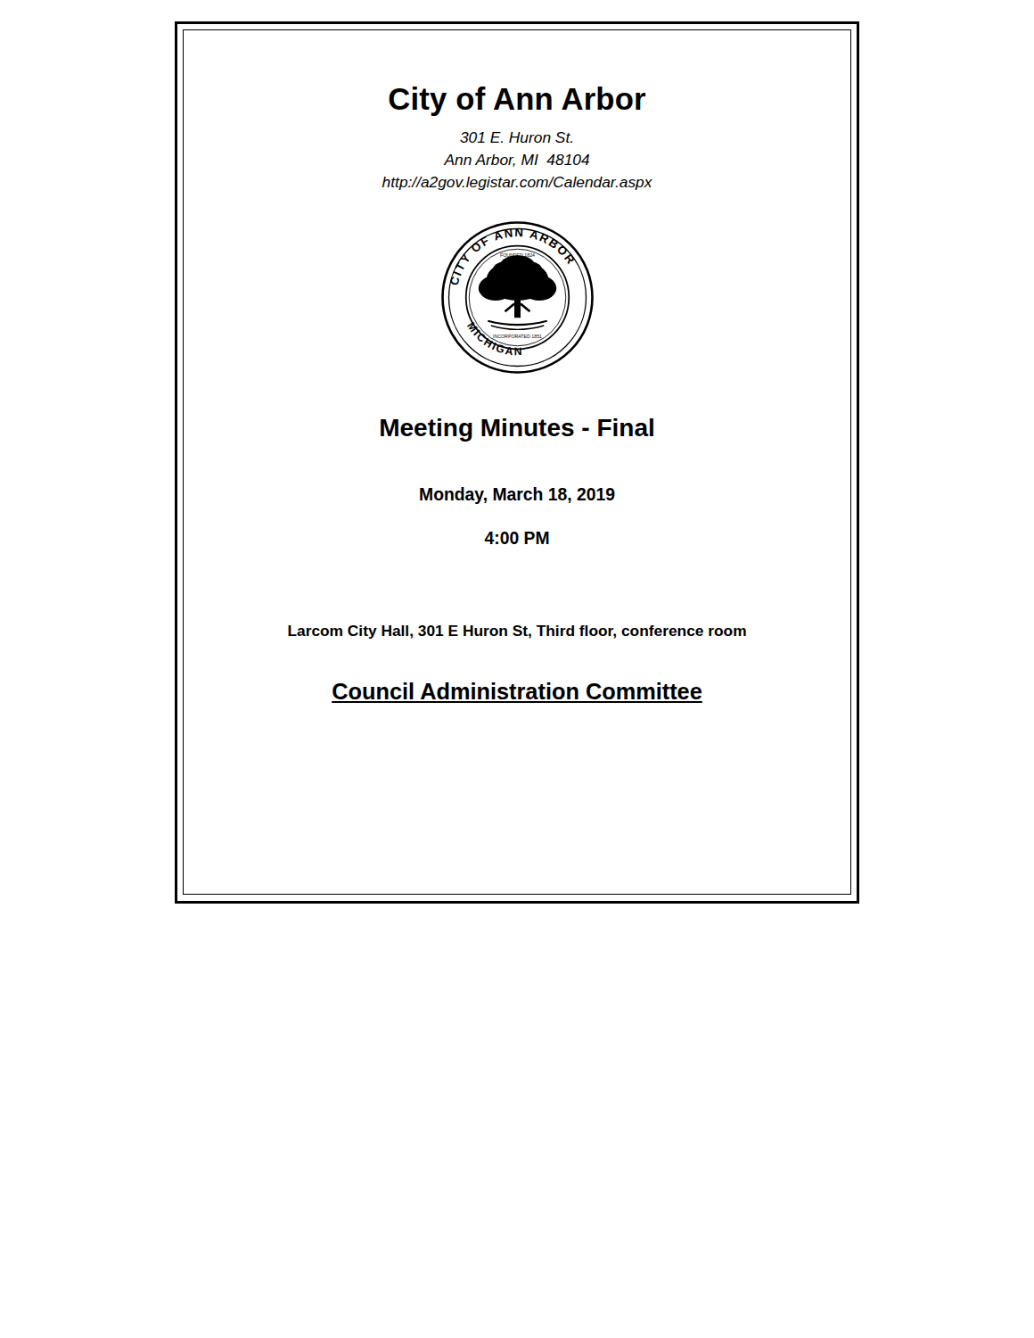City of Ann Arbor
301 E. Huron St.
Ann Arbor, MI 48104
http://a2gov.legistar.com/Calendar.aspx
CITY OF ANN ARBOR MICHIGAN FOUNDED 1824 INCORPORATED 1851
Meeting Minutes - Final
Monday, March 18, 2019
4:00 PM
Larcom City Hall, 301 E Huron St, Third floor, conference room
Council Administration Committee